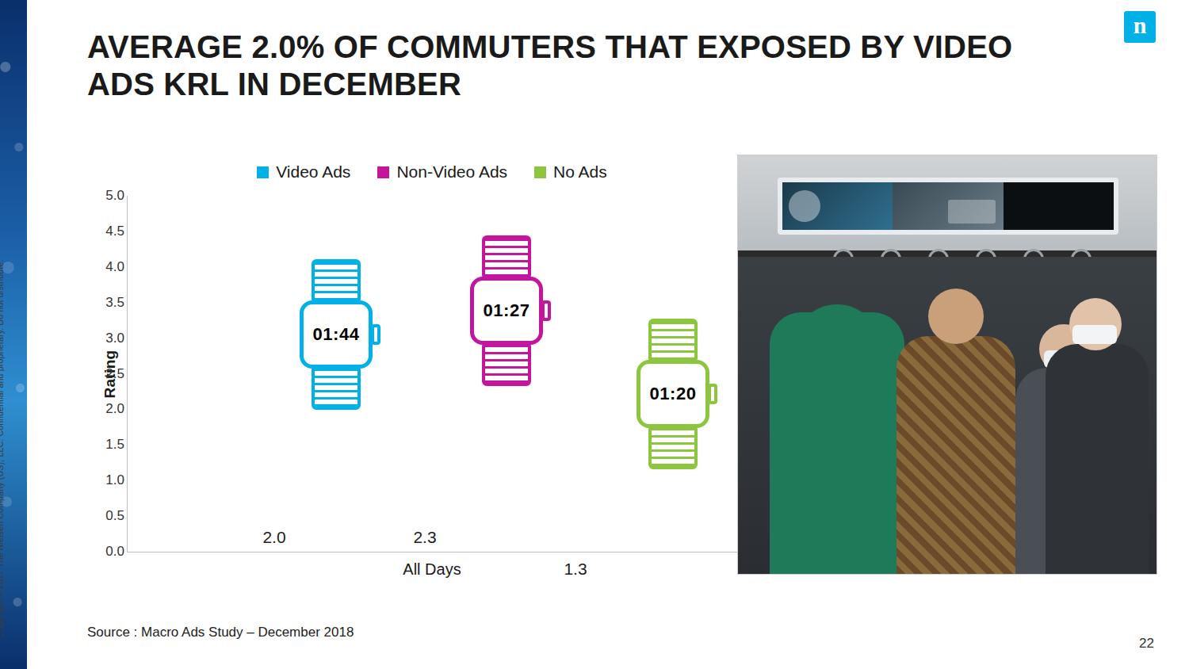Copyright © 2017 The Nielsen Company (US), LLC. Confidential and proprietary. Do not distribute.
n
Average 2.0% of commuters that exposed by video ads KRL in December
Video Ads
Non-Video Ads
No Ads
Rating
5.0
4.5
4.0
3.5
3.0
2.5
2.0
1.5
1.0
0.5
0.0
2.0
2.3
1.3
01:44
01:27
01:20
All Days
Source : Macro Ads Study – December 2018
22